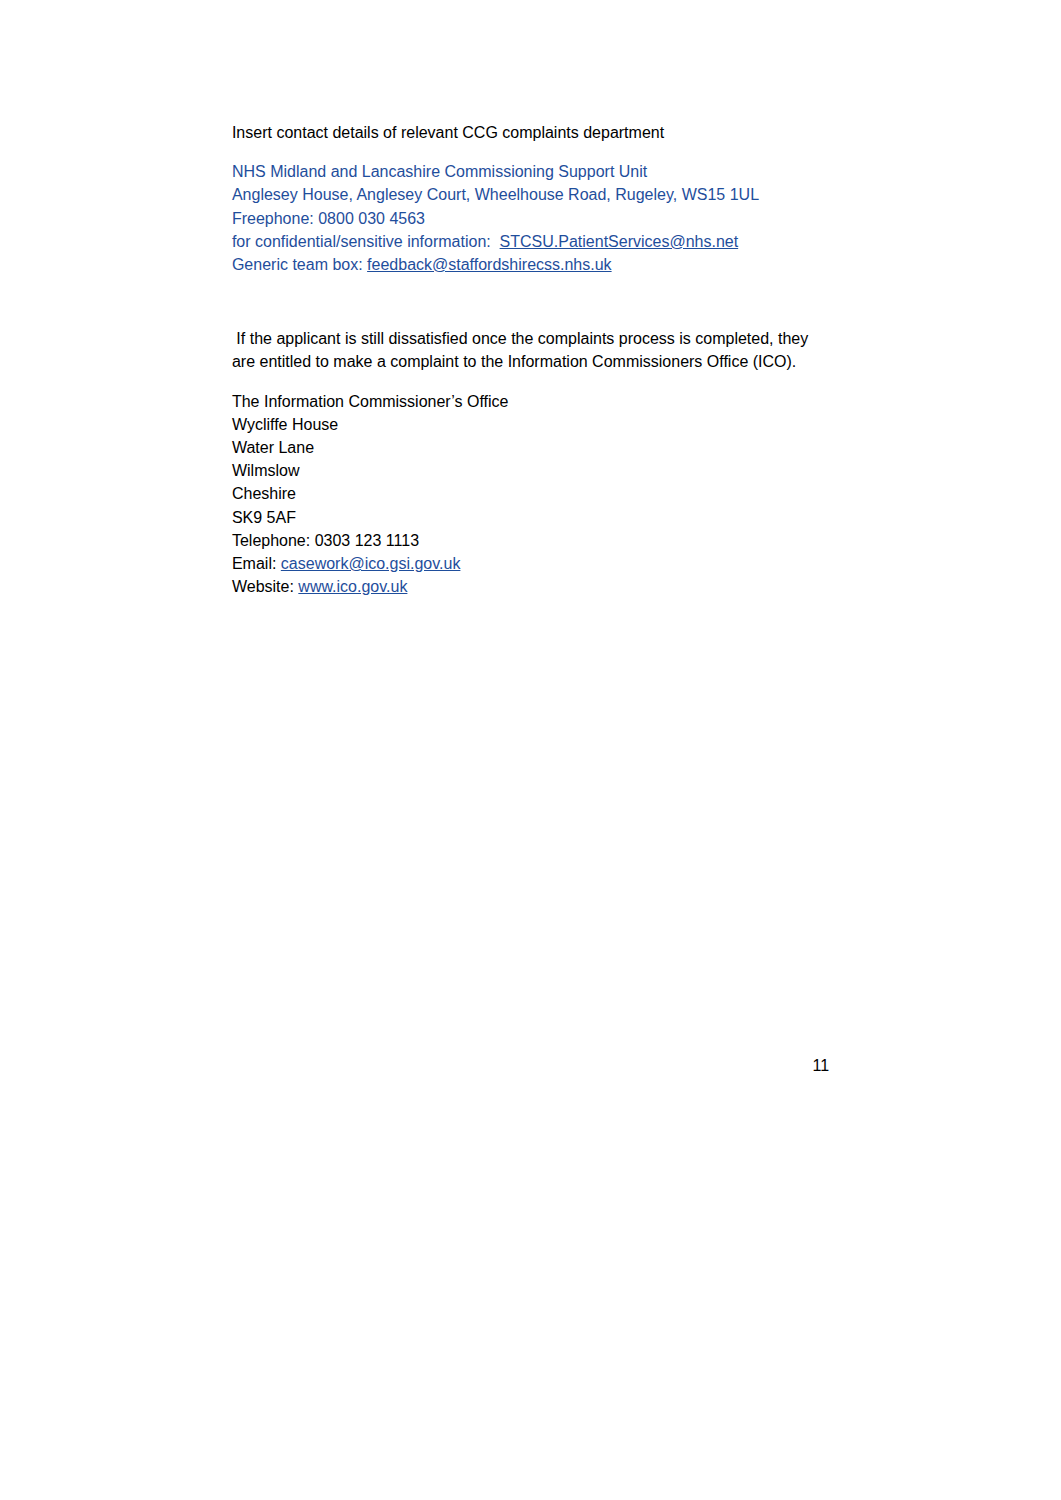Insert contact details of relevant CCG complaints department
NHS Midland and Lancashire Commissioning Support Unit Anglesey House, Anglesey Court, Wheelhouse Road, Rugeley, WS15 1UL Freephone: 0800 030 4563 for confidential/sensitive information: STCSU.PatientServices@nhs.net Generic team box: feedback@staffordshirecss.nhs.uk
If the applicant is still dissatisfied once the complaints process is completed, they are entitled to make a complaint to the Information Commissioners Office (ICO).
The Information Commissioner’s Office Wycliffe House Water Lane Wilmslow Cheshire SK9 5AF Telephone: 0303 123 1113 Email: casework@ico.gsi.gov.uk Website: www.ico.gov.uk
11